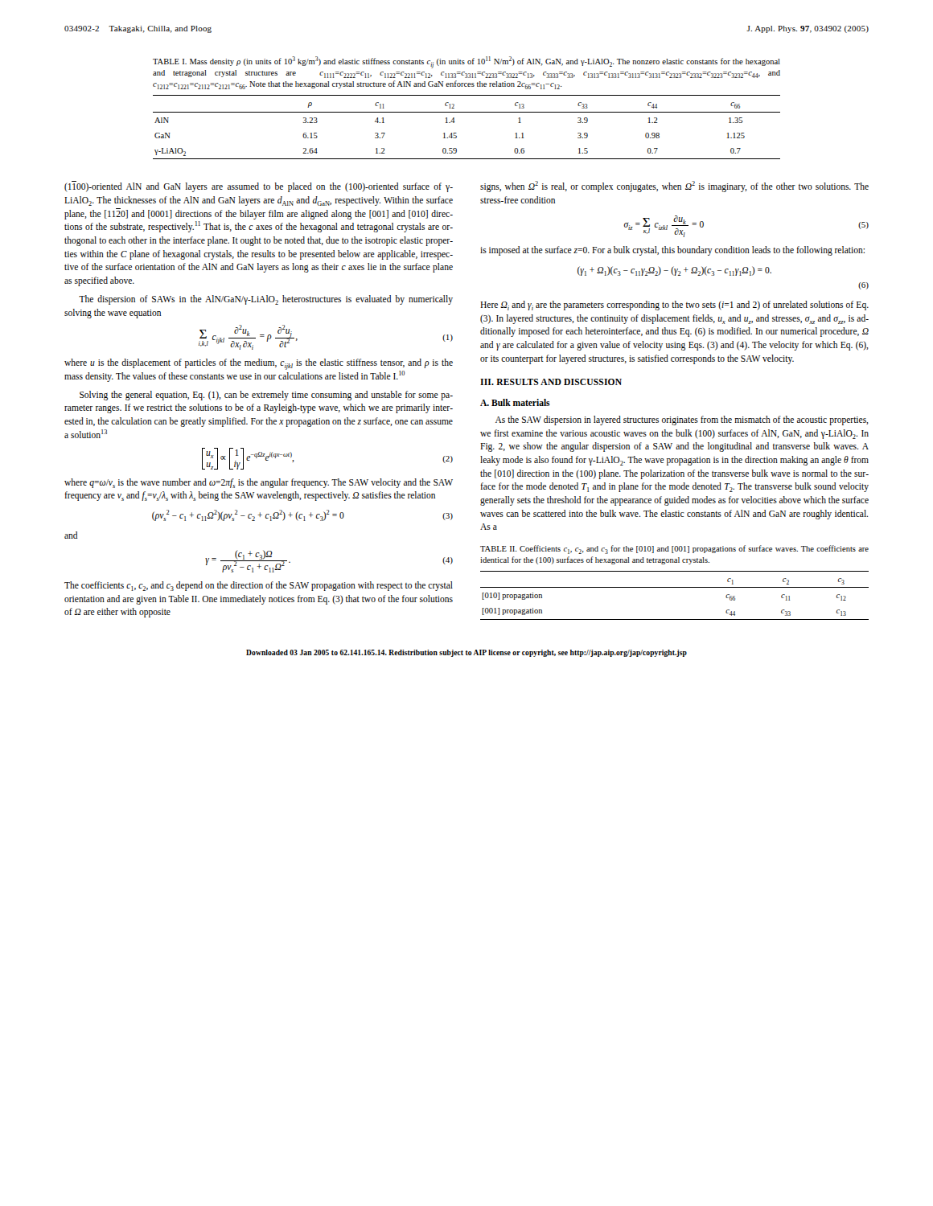034902-2 Takagaki, Chilla, and Ploog
J. Appl. Phys. 97, 034902 (2005)
TABLE I. Mass density ρ (in units of 103 kg/m3) and elastic stiffness constants cij (in units of 1011 N/m2) of AlN, GaN, and γ-LiAlO2. The nonzero elastic constants for the hexagonal and tetragonal crystal structures are c1111=c2222=c11, c1122=c2211=c12, c1133=c3311=c2233=c3322=c13, c3333=c33, c1313=c1331=c3113=c3131=c2323=c2332=c3223=c3232=c44, and c1212=c1221=c2112=c2121=c66. Note that the hexagonal crystal structure of AlN and GaN enforces the relation 2c66=c11−c12.
| | ρ | c 11 | c 12 | c 13 | c 33 | c 44 | c 66 |
| --- | --- | --- | --- | --- | --- | --- | --- |
| AlN | 3.23 | 4.1 | 1.4 | 1 | 3.9 | 1.2 | 1.35 |
| GaN | 6.15 | 3.7 | 1.45 | 1.1 | 3.9 | 0.98 | 1.125 |
| γ-LiAlO 2 | 2.64 | 1.2 | 0.59 | 0.6 | 1.5 | 0.7 | 0.7 |
(1100)-oriented AlN and GaN layers are assumed to be placed on the (100)-oriented surface of γ-LiAlO2. The thicknesses of the AlN and GaN layers are dAlN and dGaN, respectively. Within the surface plane, the [1120] and [0001] directions of the bilayer film are aligned along the [001] and [010] directions of the substrate, respectively.11 That is, the c axes of the hexagonal and tetragonal crystals are orthogonal to each other in the interface plane. It ought to be noted that, due to the isotropic elastic properties within the C plane of hexagonal crystals, the results to be presented below are applicable, irrespective of the surface orientation of the AlN and GaN layers as long as their c axes lie in the surface plane as specified above.
The dispersion of SAWs in the AlN/GaN/γ-LiAlO2 heterostructures is evaluated by numerically solving the wave equation
Σi,k,l cijkl ∂2uk∂xl ∂xi = ρ ∂2uj∂t2,
(1)
where u is the displacement of particles of the medium, cijkl is the elastic stiffness tensor, and ρ is the mass density. The values of these constants we use in our calculations are listed in Table I.10
Solving the general equation, Eq. (1), can be extremely time consuming and unstable for some parameter ranges. If we restrict the solutions to be of a Rayleigh-type wave, which we are primarily interested in, the calculation can be greatly simplified. For the x propagation on the z surface, one can assume a solution13
ux uz ∝ 1 iγ e−qΩzei(qx−ωt),
(2)
where q=ω/vs is the wave number and ω=2πfs is the angular frequency. The SAW velocity and the SAW frequency are vs and fs=vs/λs with λs being the SAW wavelength, respectively. Ω satisfies the relation
(ρvs2 − c1 + c11Ω2)(ρvs2 − c2 + c1Ω2) + (c1 + c3)2 = 0
(3)
and
γ = (c1 + c3)Ω ρvs2 − c1 + c11Ω2.
(4)
The coefficients c1, c2, and c3 depend on the direction of the SAW propagation with respect to the crystal orientation and are given in Table II. One immediately notices from Eq. (3) that two of the four solutions of Ω are either with opposite
signs, when Ω2 is real, or complex conjugates, when Ω2 is imaginary, of the other two solutions. The stress-free condition
σiz = Σκ,l cizkl ∂uk∂xl = 0
(5)
is imposed at the surface z=0. For a bulk crystal, this boundary condition leads to the following relation:
(γ1 + Ω1)(c3 − c11γ2Ω2) − (γ2 + Ω2)(c3 − c11γ1Ω1) = 0.
(6)
Here Ωi and γi are the parameters corresponding to the two sets (i=1 and 2) of unrelated solutions of Eq. (3). In layered structures, the continuity of displacement fields, ux and uz, and stresses, σxz and σzz, is additionally imposed for each heterointerface, and thus Eq. (6) is modified. In our numerical procedure, Ω and γ are calculated for a given value of velocity using Eqs. (3) and (4). The velocity for which Eq. (6), or its counterpart for layered structures, is satisfied corresponds to the SAW velocity.
III. RESULTS AND DISCUSSION
A. Bulk materials
As the SAW dispersion in layered structures originates from the mismatch of the acoustic properties, we first examine the various acoustic waves on the bulk (100) surfaces of AlN, GaN, and γ-LiAlO2. In Fig. 2, we show the angular dispersion of a SAW and the longitudinal and transverse bulk waves. A leaky mode is also found for γ-LiAlO2. The wave propagation is in the direction making an angle θ from the [010] direction in the (100) plane. The polarization of the transverse bulk wave is normal to the surface for the mode denoted T1 and in plane for the mode denoted T2. The transverse bulk sound velocity generally sets the threshold for the appearance of guided modes as for velocities above which the surface waves can be scattered into the bulk wave. The elastic constants of AlN and GaN are roughly identical. As a
TABLE II. Coefficients c1, c2, and c3 for the [010] and [001] propagations of surface waves. The coefficients are identical for the (100) surfaces of hexagonal and tetragonal crystals.
| | c 1 | c 2 | c 3 |
| --- | --- | --- | --- |
| [010] propagation | c 66 | c 11 | c 12 |
| [001] propagation | c 44 | c 33 | c 13 |
Downloaded 03 Jan 2005 to 62.141.165.14. Redistribution subject to AIP license or copyright, see http://jap.aip.org/jap/copyright.jsp